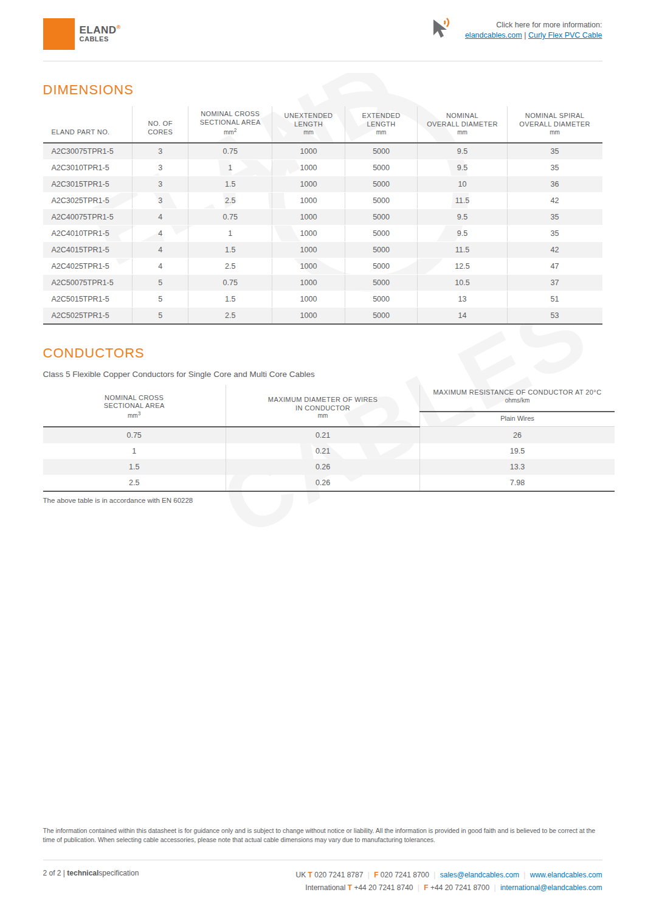ELAND CABLES
ELAND®
CABLES
Click here for more information:
elandcables.com | Curly Flex PVC Cable
DIMENSIONS
| ELAND PART NO. | NO. OF CORES | NOMINAL CROSS SECTIONAL AREA mm 2 | UNEXTENDED LENGTH mm | EXTENDED LENGTH mm | NOMINAL OVERALL DIAMETER mm | NOMINAL SPIRAL OVERALL DIAMETER mm |
| --- | --- | --- | --- | --- | --- | --- |
| A2C30075TPR1-5 | 3 | 0.75 | 1000 | 5000 | 9.5 | 35 |
| A2C3010TPR1-5 | 3 | 1 | 1000 | 5000 | 9.5 | 35 |
| A2C3015TPR1-5 | 3 | 1.5 | 1000 | 5000 | 10 | 36 |
| A2C3025TPR1-5 | 3 | 2.5 | 1000 | 5000 | 11.5 | 42 |
| A2C40075TPR1-5 | 4 | 0.75 | 1000 | 5000 | 9.5 | 35 |
| A2C4010TPR1-5 | 4 | 1 | 1000 | 5000 | 9.5 | 35 |
| A2C4015TPR1-5 | 4 | 1.5 | 1000 | 5000 | 11.5 | 42 |
| A2C4025TPR1-5 | 4 | 2.5 | 1000 | 5000 | 12.5 | 47 |
| A2C50075TPR1-5 | 5 | 0.75 | 1000 | 5000 | 10.5 | 37 |
| A2C5015TPR1-5 | 5 | 1.5 | 1000 | 5000 | 13 | 51 |
| A2C5025TPR1-5 | 5 | 2.5 | 1000 | 5000 | 14 | 53 |
CONDUCTORS
Class 5 Flexible Copper Conductors for Single Core and Multi Core Cables
| NOMINAL CROSS SECTIONAL AREA mm 3 | MAXIMUM DIAMETER OF WIRES IN CONDUCTOR mm | MAXIMUM RESISTANCE OF CONDUCTOR AT 20°C ohms/km |
| --- | --- | --- |
| Plain Wires |
| 0.75 | 0.21 | 26 |
| 1 | 0.21 | 19.5 |
| 1.5 | 0.26 | 13.3 |
| 2.5 | 0.26 | 7.98 |
The above table is in accordance with EN 60228
The information contained within this datasheet is for guidance only and is subject to change without notice or liability. All the information is provided in good faith and is believed to be correct at the time of publication. When selecting cable accessories, please note that actual cable dimensions may vary due to manufacturing tolerances.
2 of 2 | technicalspecification
UK T 020 7241 8787 | F 020 7241 8700 | sales@elandcables.com | www.elandcables.com
International T +44 20 7241 8740 | F +44 20 7241 8700 | international@elandcables.com